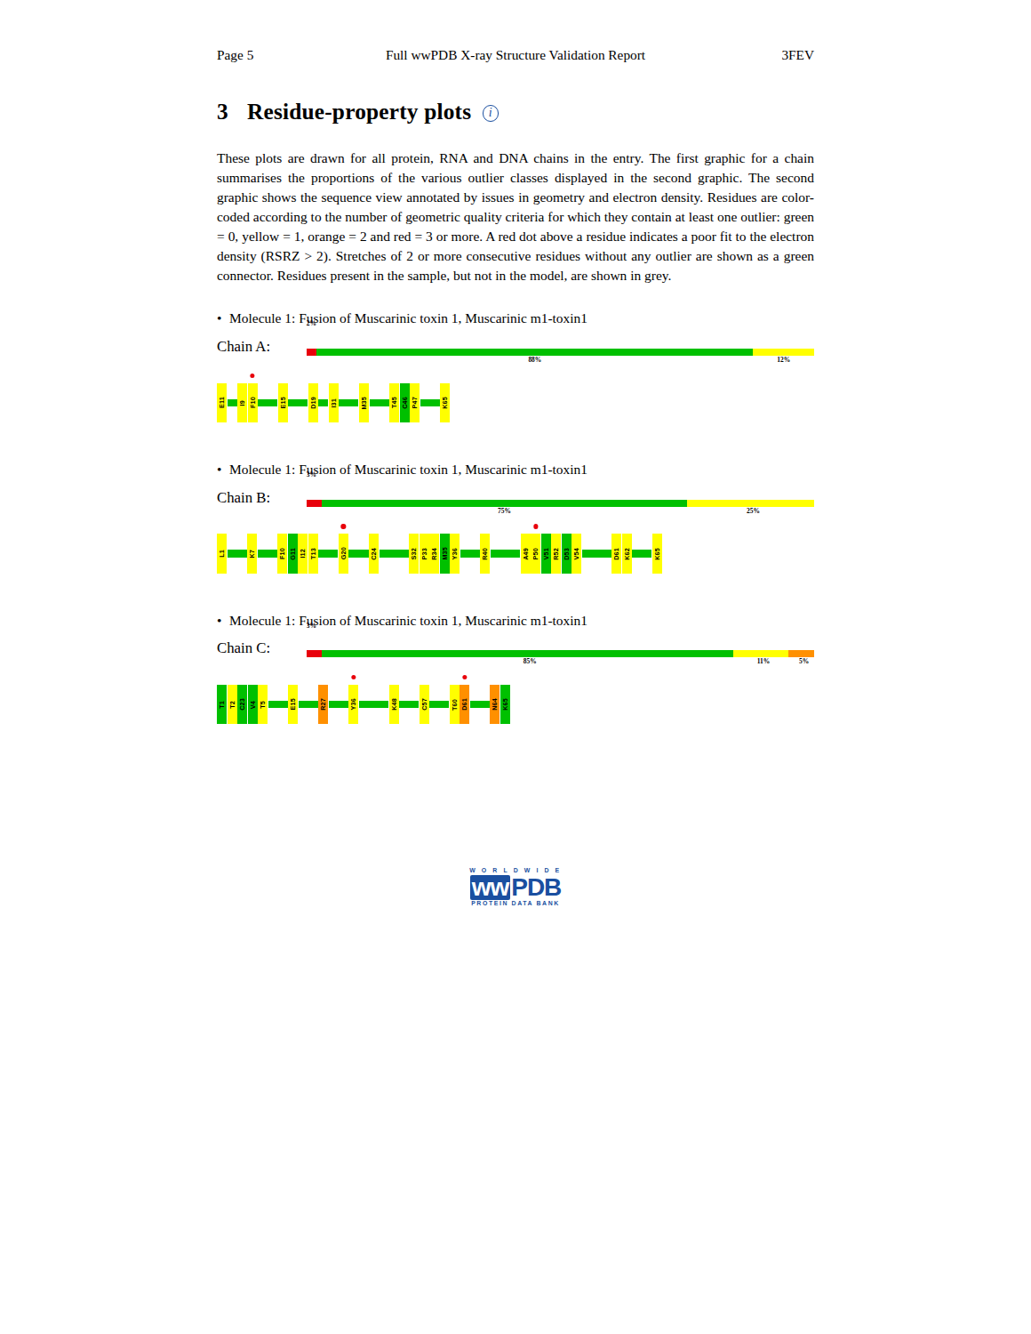Page 5
Full wwPDB X-ray Structure Validation Report
3FEV
3 Residue-property plots i
These plots are drawn for all protein, RNA and DNA chains in the entry. The first graphic for a chain summarises the proportions of the various outlier classes displayed in the second graphic. The second graphic shows the sequence view annotated by issues in geometry and electron density. Residues are color-coded according to the number of geometric quality criteria for which they contain at least one outlier: green = 0, yellow = 1, orange = 2 and red = 3 or more. A red dot above a residue indicates a poor fit to the electron density (RSRZ > 2). Stretches of 2 or more consecutive residues without any outlier are shown as a green connector. Residues present in the sample, but not in the model, are shown in grey.
Molecule 1: Fusion of Muscarinic toxin 1, Muscarinic m1-toxin1
Chain A:
2%
88% 12%
E11
I9
F10
E15
D19
I31
M35
T45
C46
P47
K65
Molecule 1: Fusion of Muscarinic toxin 1, Muscarinic m1-toxin1
Chain B:
3%
75% 25%
L1
K7
F10
G11
I12
T13
G20
C24
S32
P33
R34
M35
Y36
R40
A49
P50
V51
R52
D53
V54
D61
K62
K65
Molecule 1: Fusion of Muscarinic toxin 1, Muscarinic m1-toxin1
Chain C:
3%
85% 11% 5%
T1
T2
C23
V4
T5
E15
R27
Y36
K48
C57
T60
D61
N64
K65
W O R L D W I D E
ww PDB
PROTEIN DATA BANK